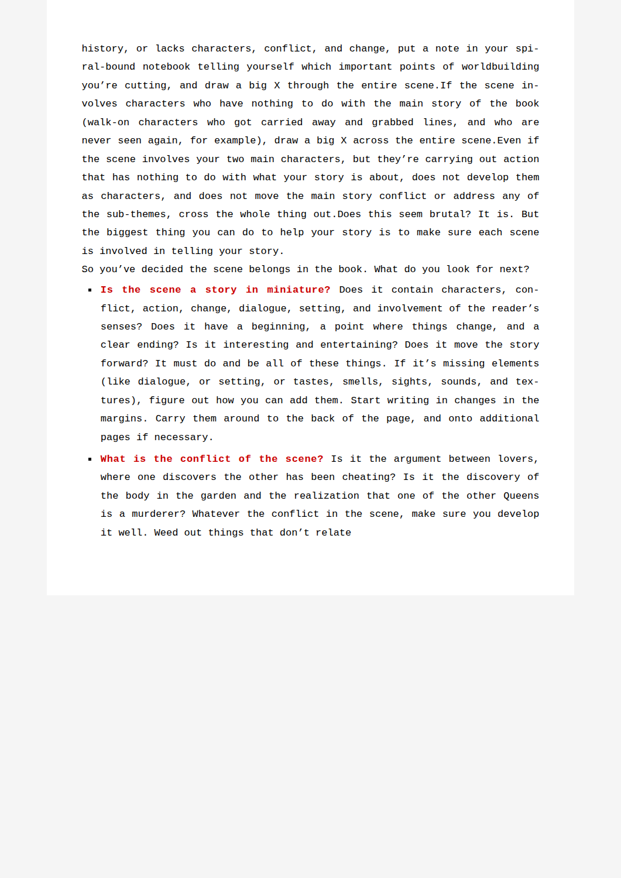history, or lacks characters, conflict, and change, put a note in your spiral-bound notebook telling yourself which important points of worldbuilding you’re cutting, and draw a big X through the entire scene.If the scene involves characters who have nothing to do with the main story of the book (walk-on characters who got carried away and grabbed lines, and who are never seen again, for example), draw a big X across the entire scene.Even if the scene involves your two main characters, but they’re carrying out action that has nothing to do with what your story is about, does not develop them as characters, and does not move the main story conflict or address any of the sub-themes, cross the whole thing out.Does this seem brutal? It is. But the biggest thing you can do to help your story is to make sure each scene is involved in telling your story.
So you’ve decided the scene belongs in the book. What do you look for next?
Is the scene a story in miniature? Does it contain characters, conflict, action, change, dialogue, setting, and involvement of the reader’s senses? Does it have a beginning, a point where things change, and a clear ending? Is it interesting and entertaining? Does it move the story forward? It must do and be all of these things. If it’s missing elements (like dialogue, or setting, or tastes, smells, sights, sounds, and textures), figure out how you can add them. Start writing in changes in the margins. Carry them around to the back of the page, and onto additional pages if necessary.
What is the conflict of the scene? Is it the argument between lovers, where one discovers the other has been cheating? Is it the discovery of the body in the garden and the realization that one of the other Queens is a murderer? Whatever the conflict in the scene, make sure you develop it well. Weed out things that don’t relate